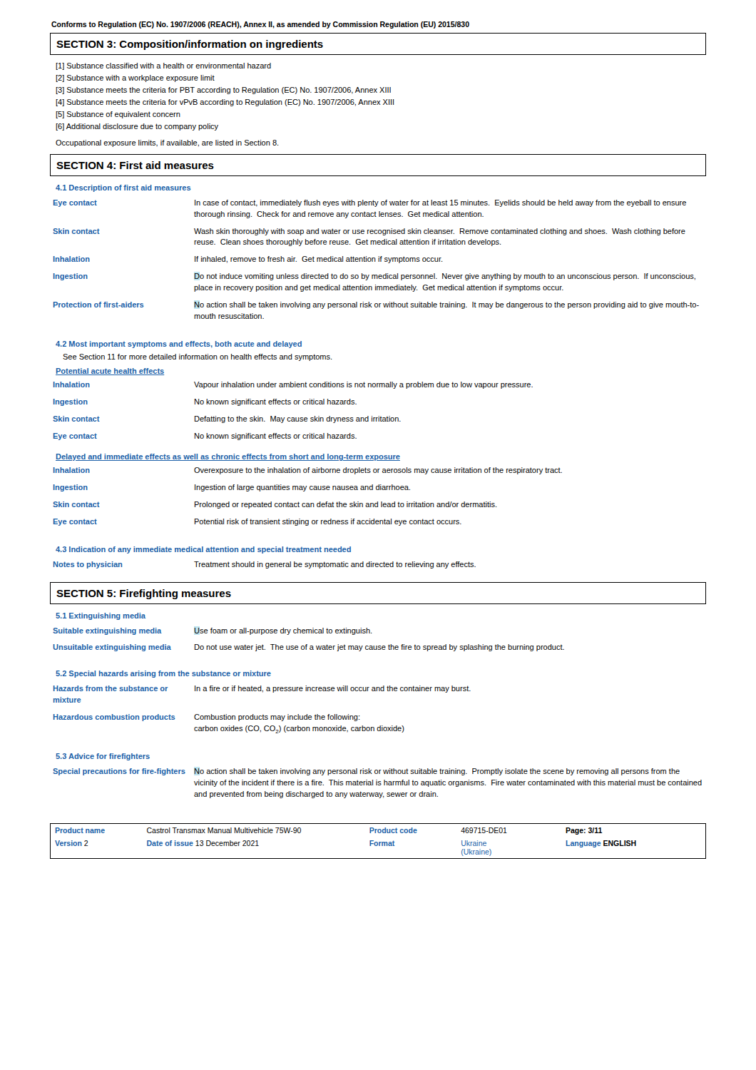Conforms to Regulation (EC) No. 1907/2006 (REACH), Annex II, as amended by Commission Regulation (EU) 2015/830
SECTION 3: Composition/information on ingredients
[1] Substance classified with a health or environmental hazard
[2] Substance with a workplace exposure limit
[3] Substance meets the criteria for PBT according to Regulation (EC) No. 1907/2006, Annex XIII
[4] Substance meets the criteria for vPvB according to Regulation (EC) No. 1907/2006, Annex XIII
[5] Substance of equivalent concern
[6] Additional disclosure due to company policy
Occupational exposure limits, if available, are listed in Section 8.
SECTION 4: First aid measures
4.1 Description of first aid measures
| Eye contact | In case of contact, immediately flush eyes with plenty of water for at least 15 minutes. Eyelids should be held away from the eyeball to ensure thorough rinsing. Check for and remove any contact lenses. Get medical attention. |
| Skin contact | Wash skin thoroughly with soap and water or use recognised skin cleanser. Remove contaminated clothing and shoes. Wash clothing before reuse. Clean shoes thoroughly before reuse. Get medical attention if irritation develops. |
| Inhalation | If inhaled, remove to fresh air. Get medical attention if symptoms occur. |
| Ingestion | D o not induce vomiting unless directed to do so by medical personnel. Never give anything by mouth to an unconscious person. If unconscious, place in recovery position and get medical attention immediately. Get medical attention if symptoms occur. |
| Protection of first-aiders | N o action shall be taken involving any personal risk or without suitable training. It may be dangerous to the person providing aid to give mouth-to-mouth resuscitation. |
4.2 Most important symptoms and effects, both acute and delayed
See Section 11 for more detailed information on health effects and symptoms.
Potential acute health effects
| Inhalation | Vapour inhalation under ambient conditions is not normally a problem due to low vapour pressure. |
| Ingestion | No known significant effects or critical hazards. |
| Skin contact | Defatting to the skin. May cause skin dryness and irritation. |
| Eye contact | No known significant effects or critical hazards. |
Delayed and immediate effects as well as chronic effects from short and long-term exposure
| Inhalation | Overexposure to the inhalation of airborne droplets or aerosols may cause irritation of the respiratory tract. |
| Ingestion | Ingestion of large quantities may cause nausea and diarrhoea. |
| Skin contact | Prolonged or repeated contact can defat the skin and lead to irritation and/or dermatitis. |
| Eye contact | Potential risk of transient stinging or redness if accidental eye contact occurs. |
4.3 Indication of any immediate medical attention and special treatment needed
| Notes to physician | Treatment should in general be symptomatic and directed to relieving any effects. |
SECTION 5: Firefighting measures
5.1 Extinguishing media
| Suitable extinguishing media | U se foam or all-purpose dry chemical to extinguish. |
| Unsuitable extinguishing media | Do not use water jet. The use of a water jet may cause the fire to spread by splashing the burning product. |
5.2 Special hazards arising from the substance or mixture
| Hazards from the substance or mixture | In a fire or if heated, a pressure increase will occur and the container may burst. |
| Hazardous combustion products | Combustion products may include the following: carbon oxides (CO, CO 2 ) (carbon monoxide, carbon dioxide) |
5.3 Advice for firefighters
| Special precautions for fire-fighters | N o action shall be taken involving any personal risk or without suitable training. Promptly isolate the scene by removing all persons from the vicinity of the incident if there is a fire. This material is harmful to aquatic organisms. Fire water contaminated with this material must be contained and prevented from being discharged to any waterway, sewer or drain. |
| Product name | Castrol Transmax Manual Multivehicle 75W-90 | Product code | 469715-DE01 | Page: 3/11 |
| Version 2 | Date of issue 13 December 2021 | Format | Ukraine (Ukraine) | Language ENGLISH |